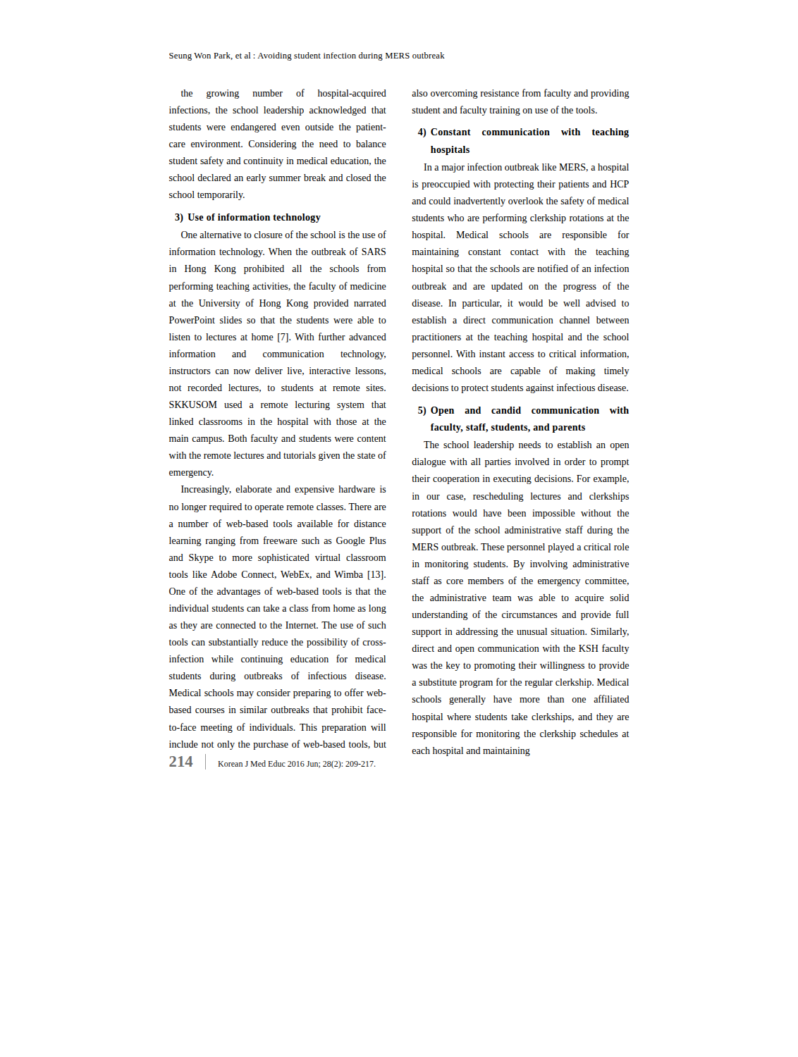Seung Won Park, et al : Avoiding student infection during MERS outbreak
the growing number of hospital-acquired infections, the school leadership acknowledged that students were endangered even outside the patient-care environment. Considering the need to balance student safety and continuity in medical education, the school declared an early summer break and closed the school temporarily.
3) Use of information technology
One alternative to closure of the school is the use of information technology. When the outbreak of SARS in Hong Kong prohibited all the schools from performing teaching activities, the faculty of medicine at the University of Hong Kong provided narrated PowerPoint slides so that the students were able to listen to lectures at home [7]. With further advanced information and communication technology, instructors can now deliver live, interactive lessons, not recorded lectures, to students at remote sites. SKKUSOM used a remote lecturing system that linked classrooms in the hospital with those at the main campus. Both faculty and students were content with the remote lectures and tutorials given the state of emergency.
Increasingly, elaborate and expensive hardware is no longer required to operate remote classes. There are a number of web-based tools available for distance learning ranging from freeware such as Google Plus and Skype to more sophisticated virtual classroom tools like Adobe Connect, WebEx, and Wimba [13]. One of the advantages of web-based tools is that the individual students can take a class from home as long as they are connected to the Internet. The use of such tools can substantially reduce the possibility of cross-infection while continuing education for medical students during outbreaks of infectious disease. Medical schools may consider preparing to offer web-based courses in similar outbreaks that prohibit face-to-face meeting of individuals. This preparation will include not only the purchase of web-based tools, but also overcoming resistance from faculty and providing student and faculty training on use of the tools.
4) Constant communication with teaching hospitals
In a major infection outbreak like MERS, a hospital is preoccupied with protecting their patients and HCP and could inadvertently overlook the safety of medical students who are performing clerkship rotations at the hospital. Medical schools are responsible for maintaining constant contact with the teaching hospital so that the schools are notified of an infection outbreak and are updated on the progress of the disease. In particular, it would be well advised to establish a direct communication channel between practitioners at the teaching hospital and the school personnel. With instant access to critical information, medical schools are capable of making timely decisions to protect students against infectious disease.
5) Open and candid communication with faculty, staff, students, and parents
The school leadership needs to establish an open dialogue with all parties involved in order to prompt their cooperation in executing decisions. For example, in our case, rescheduling lectures and clerkships rotations would have been impossible without the support of the school administrative staff during the MERS outbreak. These personnel played a critical role in monitoring students. By involving administrative staff as core members of the emergency committee, the administrative team was able to acquire solid understanding of the circumstances and provide full support in addressing the unusual situation. Similarly, direct and open communication with the KSH faculty was the key to promoting their willingness to provide a substitute program for the regular clerkship. Medical schools generally have more than one affiliated hospital where students take clerkships, and they are responsible for monitoring the clerkship schedules at each hospital and maintaining
214 Korean J Med Educ 2016 Jun; 28(2): 209-217.